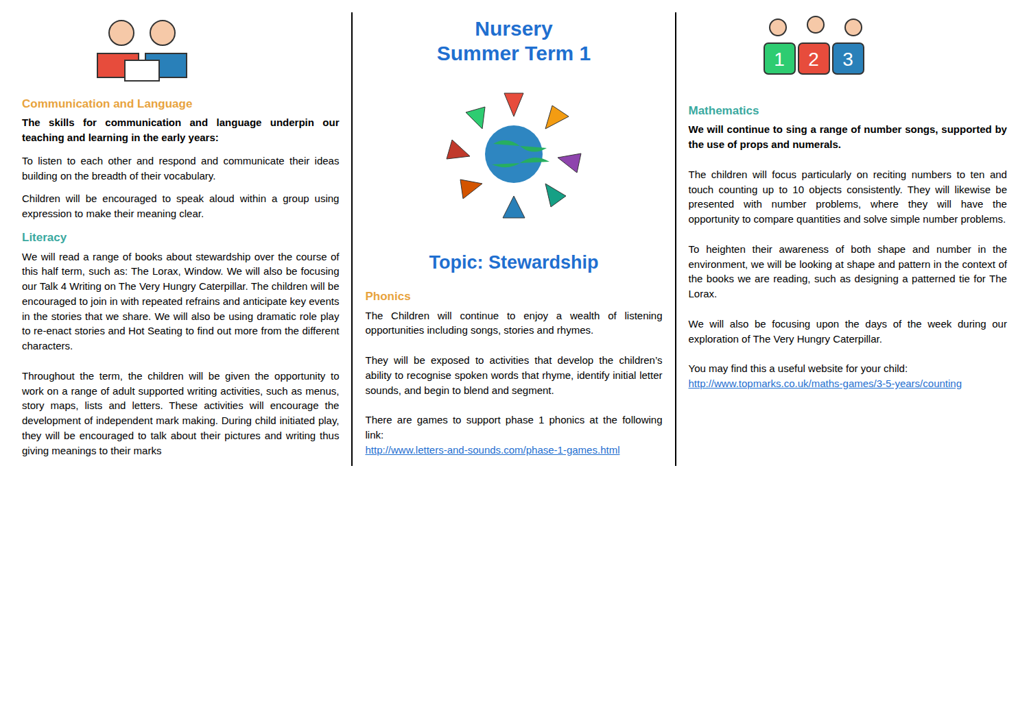Communication and Language
The skills for communication and language underpin our teaching and learning in the early years:
To listen to each other and respond and communicate their ideas building on the breadth of their vocabulary.
Children will be encouraged to speak aloud within a group using expression to make their meaning clear.
Literacy
We will read a range of books about stewardship over the course of this half term, such as: The Lorax, Window. We will also be focusing our Talk 4 Writing on The Very Hungry Caterpillar. The children will be encouraged to join in with repeated refrains and anticipate key events in the stories that we share. We will also be using dramatic role play to re-enact stories and Hot Seating to find out more from the different characters.
Throughout the term, the children will be given the opportunity to work on a range of adult supported writing activities, such as menus, story maps, lists and letters. These activities will encourage the development of independent mark making. During child initiated play, they will be encouraged to talk about their pictures and writing thus giving meanings to their marks
Nursery
Summer Term 1
Topic: Stewardship
Phonics
The Children will continue to enjoy a wealth of listening opportunities including songs, stories and rhymes.
They will be exposed to activities that develop the children’s ability to recognise spoken words that rhyme, identify initial letter sounds, and begin to blend and segment.
There are games to support phase 1 phonics at the following link:
http://www.letters-and-sounds.com/phase-1-games.html
Mathematics
We will continue to sing a range of number songs, supported by the use of props and numerals.
The children will focus particularly on reciting numbers to ten and touch counting up to 10 objects consistently. They will likewise be presented with number problems, where they will have the opportunity to compare quantities and solve simple number problems.
To heighten their awareness of both shape and number in the environment, we will be looking at shape and pattern in the context of the books we are reading, such as designing a patterned tie for The Lorax.
We will also be focusing upon the days of the week during our exploration of The Very Hungry Caterpillar.
You may find this a useful website for your child:
http://www.topmarks.co.uk/maths-games/3-5-years/counting